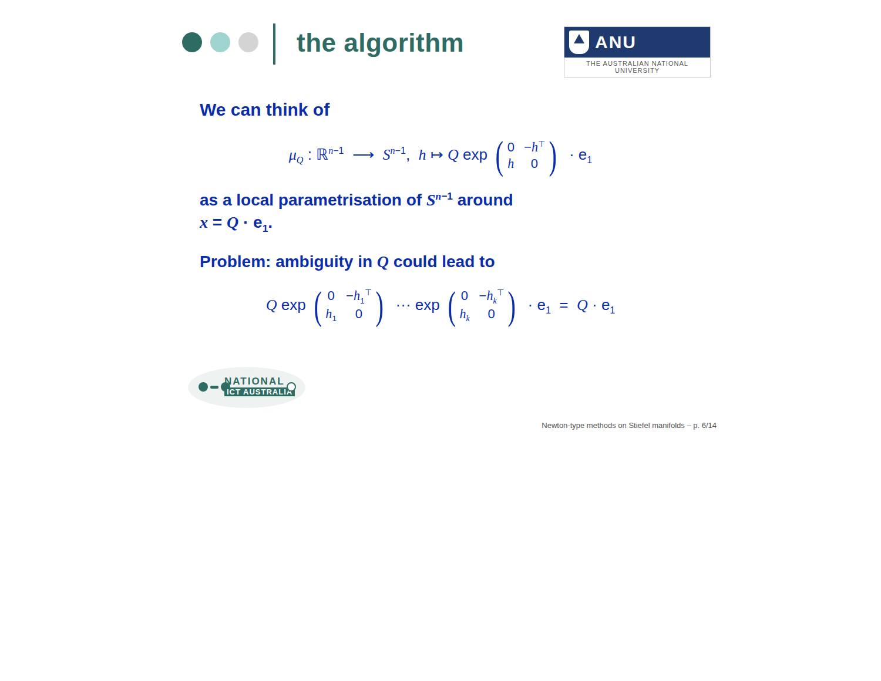the algorithm
ANU
THE AUSTRALIAN NATIONAL UNIVERSITY
We can think of
μQ : ℝn−1 ⟶ Sn−1, h ↦ Q exp ( 0−h⊤ h 0 ) · e1
as a local parametrisation of Sn−1 around
x = Q · e1.
Problem: ambiguity in Q could lead to
Q exp ( 0−h1⊤ h10 ) ··· exp ( 0−hk⊤ hk 0 ) · e1 = Q · e1
NATIONAL
ICT AUSTRALIA
Newton-type methods on Stiefel manifolds – p. 6/14